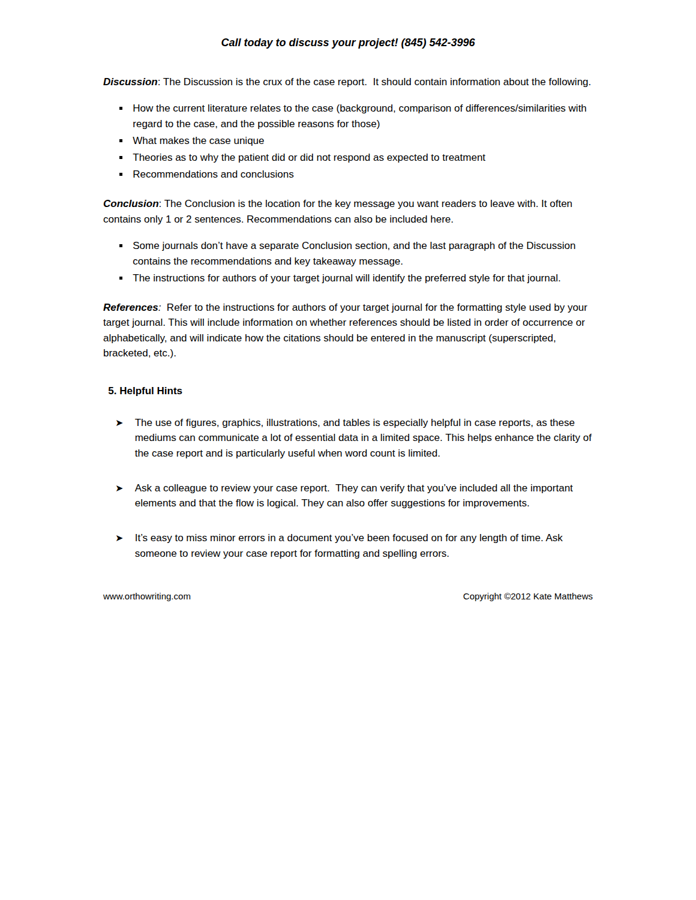Call today to discuss your project! (845) 542-3996
Discussion: The Discussion is the crux of the case report. It should contain information about the following.
How the current literature relates to the case (background, comparison of differences/similarities with regard to the case, and the possible reasons for those)
What makes the case unique
Theories as to why the patient did or did not respond as expected to treatment
Recommendations and conclusions
Conclusion: The Conclusion is the location for the key message you want readers to leave with. It often contains only 1 or 2 sentences. Recommendations can also be included here.
Some journals don’t have a separate Conclusion section, and the last paragraph of the Discussion contains the recommendations and key takeaway message.
The instructions for authors of your target journal will identify the preferred style for that journal.
References: Refer to the instructions for authors of your target journal for the formatting style used by your target journal. This will include information on whether references should be listed in order of occurrence or alphabetically, and will indicate how the citations should be entered in the manuscript (superscripted, bracketed, etc.).
Helpful Hints
The use of figures, graphics, illustrations, and tables is especially helpful in case reports, as these mediums can communicate a lot of essential data in a limited space. This helps enhance the clarity of the case report and is particularly useful when word count is limited.
Ask a colleague to review your case report. They can verify that you’ve included all the important elements and that the flow is logical. They can also offer suggestions for improvements.
It’s easy to miss minor errors in a document you’ve been focused on for any length of time. Ask someone to review your case report for formatting and spelling errors.
www.orthowriting.com Copyright ©2012 Kate Matthews